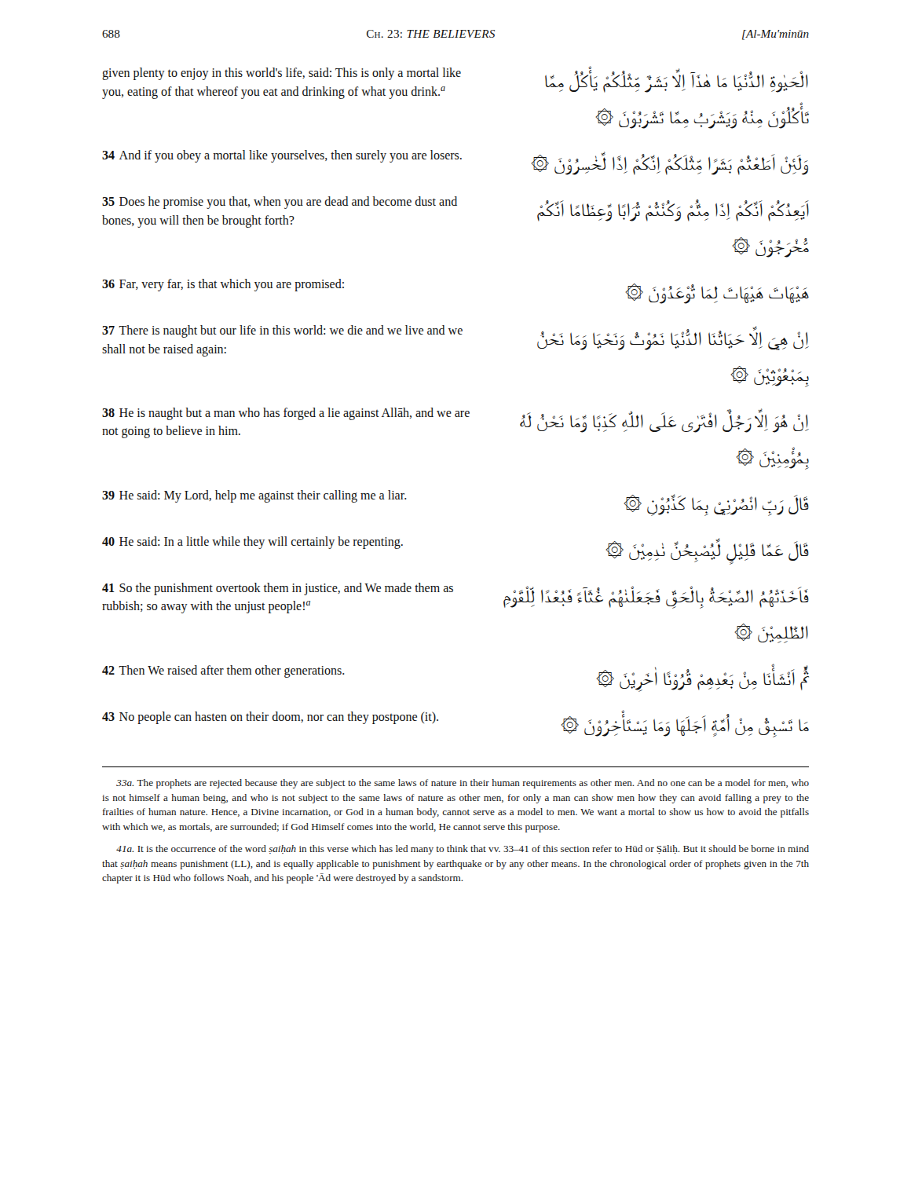688 Ch. 23: THE BELIEVERS [Al-Mu'minūn
given plenty to enjoy in this world's life, said: This is only a mortal like you, eating of that whereof you eat and drinking of what you drink.a
الْحَيٰوةِ الدُّنْيَا مَا هٰذَآ اِلَّا بَشَرٌ مِّثْلُكُمْ يَأْكُلُ مِمَّا تَأْكُلُوْنَ مِنْهُ وَيَشْرَبُ مِمَّا تَشْرَبُوْنَ ۞
34 And if you obey a mortal like yourselves, then surely you are losers.
وَلَئِنْ اَطَعْتُمْ بَشَرًا مِّثْلَكُمْ اِنَّكُمْ اِذًا لَّخٰسِرُوْنَ ۞
35 Does he promise you that, when you are dead and become dust and bones, you will then be brought forth?
اَيَعِدُكُمْ اَنَّكُمْ اِذَا مِتُّمْ وَكُنْتُمْ تُرَابًا وَّعِظَامًا اَنَّكُمْ مُّخْرَجُوْنَ ۞
36 Far, very far, is that which you are promised:
هَيْهَاتَ هَيْهَاتَ لِمَا تُوْعَدُوْنَ ۞
37 There is naught but our life in this world: we die and we live and we shall not be raised again:
اِنْ هِيَ اِلَّا حَيَاتُنَا الدُّنْيَا نَمُوْتُ وَنَحْيَا وَمَا نَحْنُ بِمَبْعُوْثِيْنَ ۞
38 He is naught but a man who has forged a lie against Allāh, and we are not going to believe in him.
اِنْ هُوَ اِلَّا رَجُلٌ افْتَرٰى عَلَى اللّٰهِ كَذِبًا وَّمَا نَحْنُ لَهُ بِمُؤْمِنِيْنَ ۞
39 He said: My Lord, help me against their calling me a liar.
قَالَ رَبِّ انْصُرْنِيْ بِمَا كَذَّبُوْنِ ۞
40 He said: In a little while they will certainly be repenting.
قَالَ عَمَّا قَلِيْلٍ لَّيُصْبِحُنَّ نٰدِمِيْنَ ۞
41 So the punishment overtook them in justice, and We made them as rubbish; so away with the unjust people!a
فَاَخَذَتْهُمُ الصَّيْحَةُ بِالْحَقِّ فَجَعَلْنٰهُمْ غُثَآءً فَبُعْدًا لِّلْقَوْمِ الظّٰلِمِيْنَ ۞
42 Then We raised after them other generations.
ثُمَّ اَنْشَأْنَا مِنْ بَعْدِهِمْ قُرُوْنًا اٰخَرِيْنَ ۞
43 No people can hasten on their doom, nor can they postpone (it).
مَا تَسْبِقُ مِنْ اُمَّةٍ اَجَلَهَا وَمَا يَسْتَأْخِرُوْنَ ۞
33a. The prophets are rejected because they are subject to the same laws of nature in their human requirements as other men. And no one can be a model for men, who is not himself a human being, and who is not subject to the same laws of nature as other men, for only a man can show men how they can avoid falling a prey to the frailties of human nature. Hence, a Divine incarnation, or God in a human body, cannot serve as a model to men. We want a mortal to show us how to avoid the pitfalls with which we, as mortals, are surrounded; if God Himself comes into the world, He cannot serve this purpose.
41a. It is the occurrence of the word ṣaiḥah in this verse which has led many to think that vv. 33–41 of this section refer to Hūd or Ṣāliḥ. But it should be borne in mind that ṣaiḥah means punishment (LL), and is equally applicable to punishment by earthquake or by any other means. In the chronological order of prophets given in the 7th chapter it is Hūd who follows Noah, and his people 'Ād were destroyed by a sandstorm.